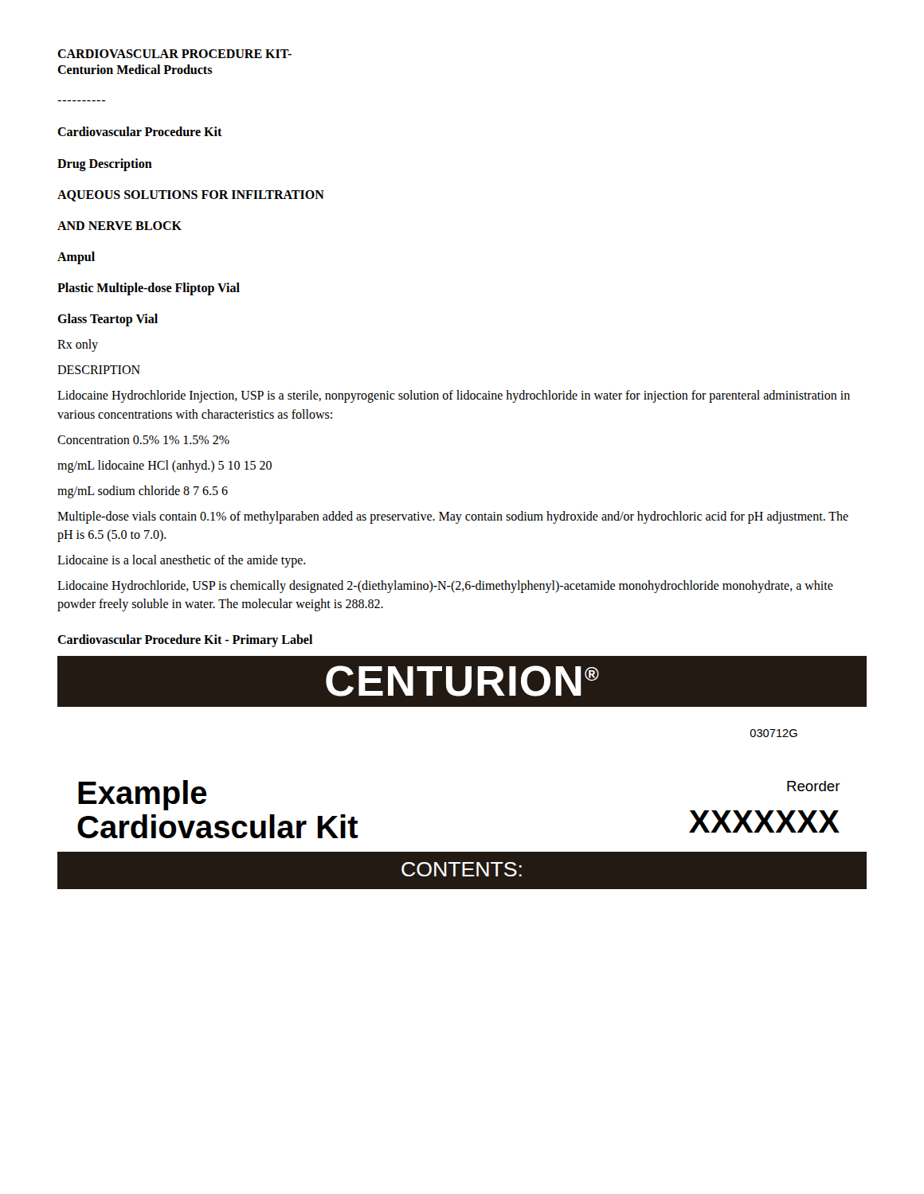CARDIOVASCULAR PROCEDURE KIT-
Centurion Medical Products
----------
Cardiovascular Procedure Kit
Drug Description
AQUEOUS SOLUTIONS FOR INFILTRATION
AND NERVE BLOCK
Ampul
Plastic Multiple-dose Fliptop Vial
Glass Teartop Vial
Rx only
DESCRIPTION
Lidocaine Hydrochloride Injection, USP is a sterile, nonpyrogenic solution of lidocaine hydrochloride in water for injection for parenteral administration in various concentrations with characteristics as follows:
Concentration 0.5% 1% 1.5% 2%
mg/mL lidocaine HCl (anhyd.) 5 10 15 20
mg/mL sodium chloride 8 7 6.5 6
Multiple-dose vials contain 0.1% of methylparaben added as preservative. May contain sodium hydroxide and/or hydrochloric acid for pH adjustment. The pH is 6.5 (5.0 to 7.0).
Lidocaine is a local anesthetic of the amide type.
Lidocaine Hydrochloride, USP is chemically designated 2-(diethylamino)-N-(2,6-dimethylphenyl)-acetamide monohydrochloride monohydrate, a white powder freely soluble in water. The molecular weight is 288.82.
Cardiovascular Procedure Kit - Primary Label
CENTURION®
030712G
Example
Cardiovascular Kit
Reorder XXXXXXX
CONTENTS: